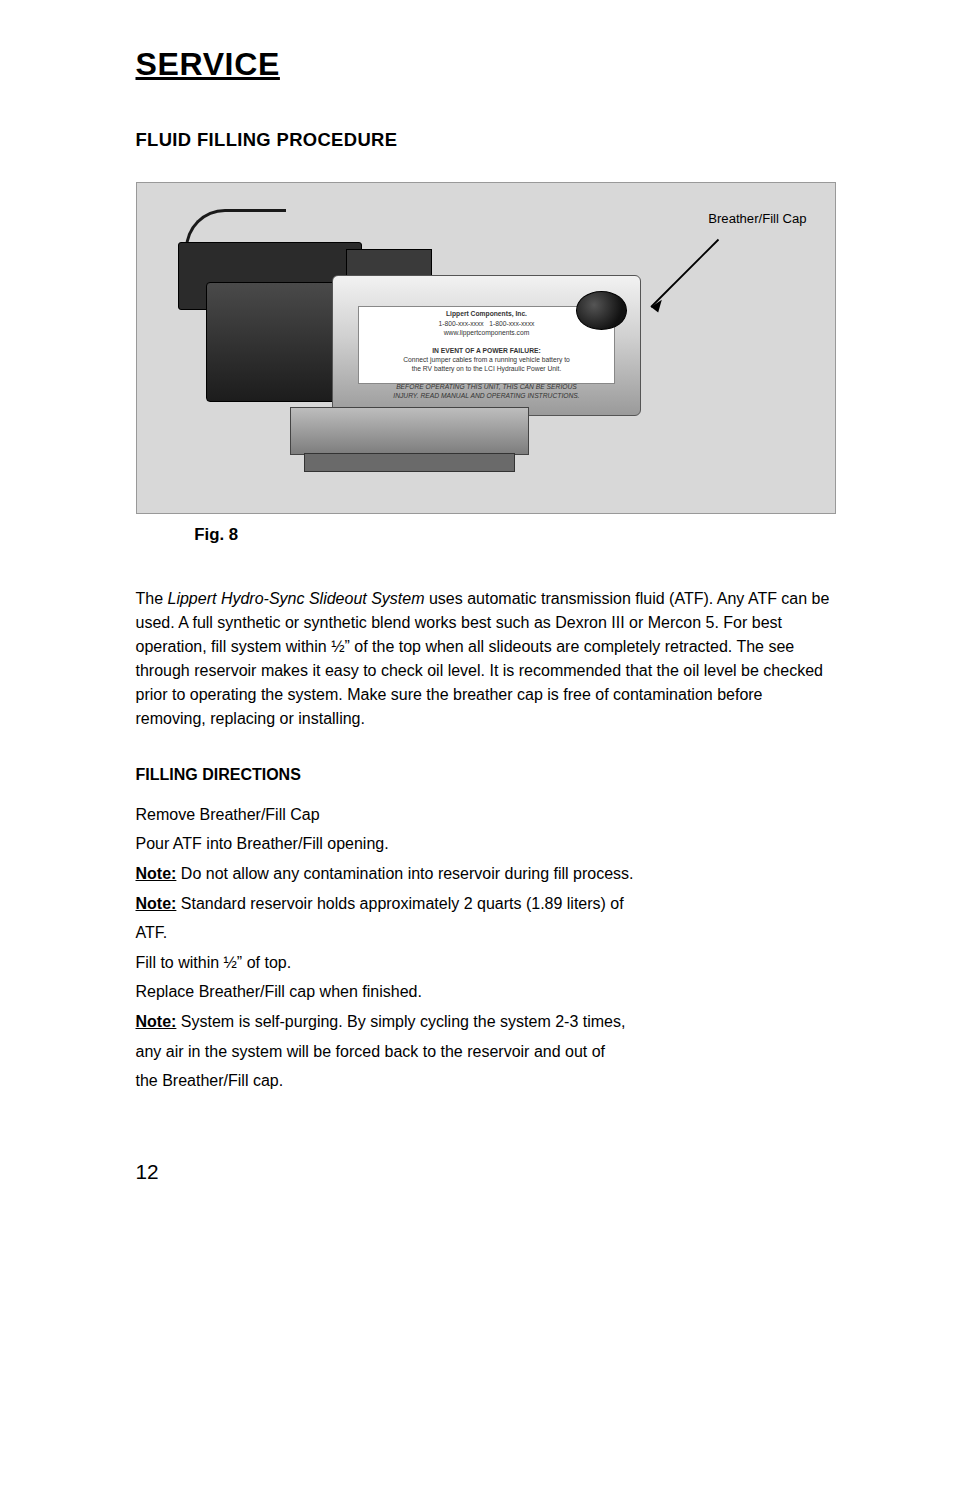SERVICE
FLUID FILLING PROCEDURE
Lippert Components, Inc.
1-800-xxx-xxxx 1-800-xxx-xxxx
www.lippertcomponents.com
IN EVENT OF A POWER FAILURE:
Connect jumper cables from a running vehicle battery to
the RV battery on to the LCI Hydraulic Power Unit.
BEFORE OPERATING THIS UNIT, THIS CAN BE SERIOUS
INJURY. READ MANUAL AND OPERATING INSTRUCTIONS.
Breather/Fill Cap
Fig. 8
The Lippert Hydro-Sync Slideout System uses automatic transmission fluid (ATF). Any ATF can be used. A full synthetic or synthetic blend works best such as Dexron III or Mercon 5. For best operation, fill system within ½” of the top when all slideouts are completely retracted. The see through reservoir makes it easy to check oil level. It is recommended that the oil level be checked prior to operating the system. Make sure the breather cap is free of contamination before removing, replacing or installing.
FILLING DIRECTIONS
Remove Breather/Fill Cap
Pour ATF into Breather/Fill opening.
Note: Do not allow any contamination into reservoir during fill process.
Note: Standard reservoir holds approximately 2 quarts (1.89 liters) of
ATF.
Fill to within ½” of top.
Replace Breather/Fill cap when finished.
Note: System is self-purging. By simply cycling the system 2-3 times,
any air in the system will be forced back to the reservoir and out of
the Breather/Fill cap.
12